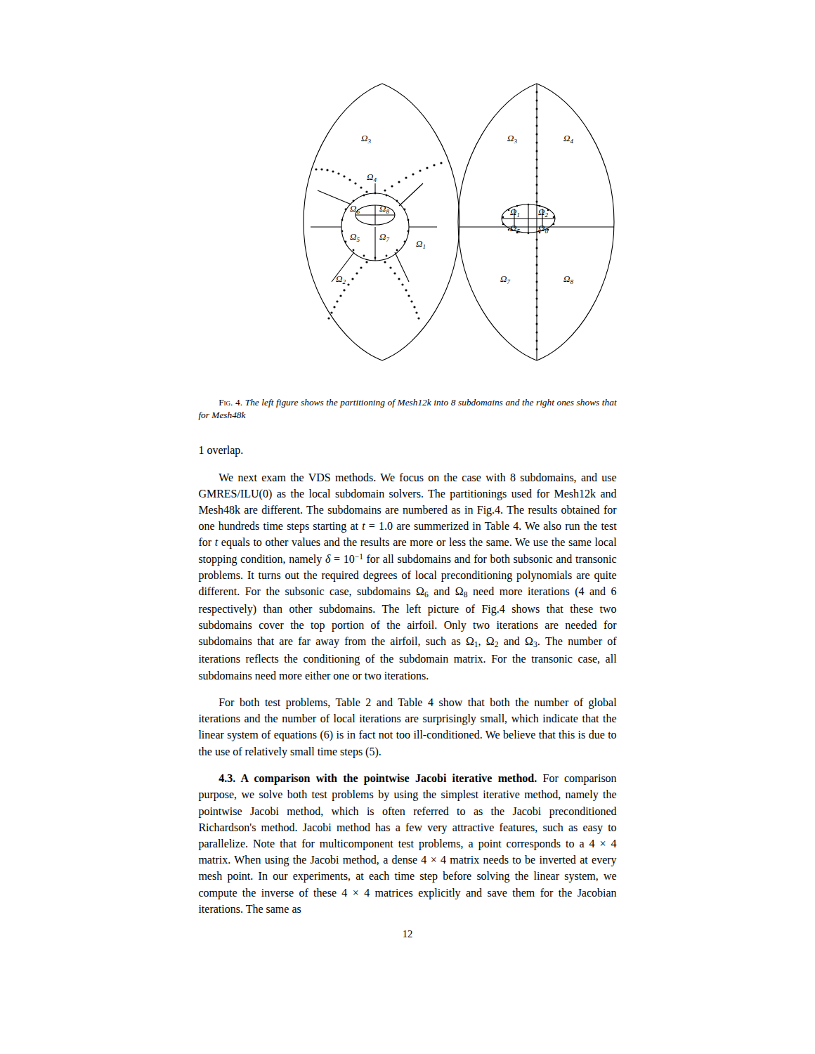Ω3 Ω4 Ω6 Ω8 Ω5 Ω7 Ω1 Ω2 Ω3 Ω4 Ω1 Ω2 Ω5 Ω6 Ω7 Ω8
Fig. 4. The left figure shows the partitioning of Mesh12k into 8 subdomains and the right ones shows that for Mesh48k
1 overlap.
We next exam the VDS methods. We focus on the case with 8 subdomains, and use GMRES/ILU(0) as the local subdomain solvers. The partitionings used for Mesh12k and Mesh48k are different. The subdomains are numbered as in Fig.4. The results obtained for one hundreds time steps starting at t = 1.0 are summerized in Table 4. We also run the test for t equals to other values and the results are more or less the same. We use the same local stopping condition, namely δ = 10−1 for all subdomains and for both subsonic and transonic problems. It turns out the required degrees of local preconditioning polynomials are quite different. For the subsonic case, subdomains Ω6 and Ω8 need more iterations (4 and 6 respectively) than other subdomains. The left picture of Fig.4 shows that these two subdomains cover the top portion of the airfoil. Only two iterations are needed for subdomains that are far away from the airfoil, such as Ω1, Ω2 and Ω3. The number of iterations reflects the conditioning of the subdomain matrix. For the transonic case, all subdomains need more either one or two iterations.
For both test problems, Table 2 and Table 4 show that both the number of global iterations and the number of local iterations are surprisingly small, which indicate that the linear system of equations (6) is in fact not too ill-conditioned. We believe that this is due to the use of relatively small time steps (5).
4.3. A comparison with the pointwise Jacobi iterative method. For comparison purpose, we solve both test problems by using the simplest iterative method, namely the pointwise Jacobi method, which is often referred to as the Jacobi preconditioned Richardson's method. Jacobi method has a few very attractive features, such as easy to parallelize. Note that for multicomponent test problems, a point corresponds to a 4 × 4 matrix. When using the Jacobi method, a dense 4 × 4 matrix needs to be inverted at every mesh point. In our experiments, at each time step before solving the linear system, we compute the inverse of these 4 × 4 matrices explicitly and save them for the Jacobian iterations. The same as
12